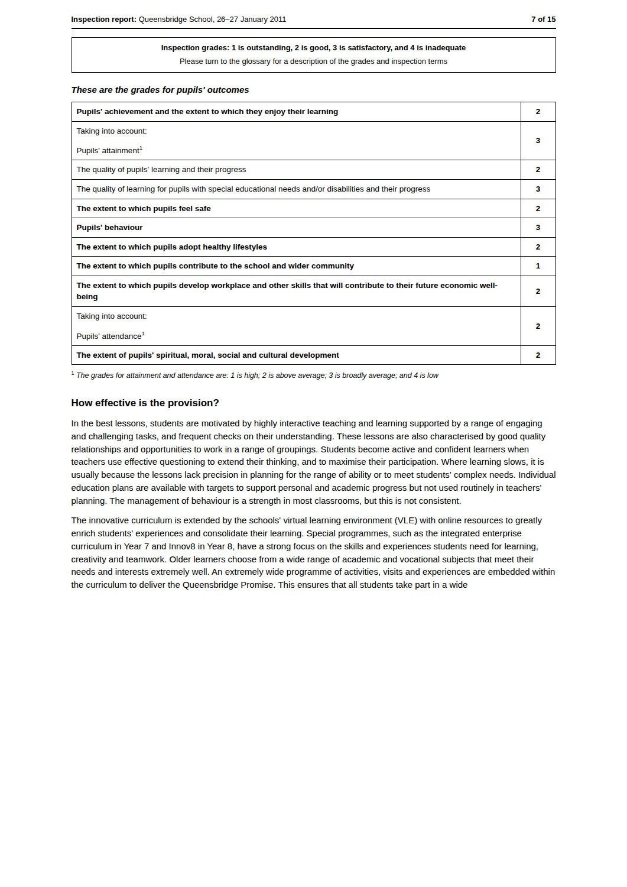Inspection report: Queensbridge School, 26–27 January 2011
7 of 15
Inspection grades: 1 is outstanding, 2 is good, 3 is satisfactory, and 4 is inadequate
Please turn to the glossary for a description of the grades and inspection terms
These are the grades for pupils' outcomes
| Pupils' achievement and the extent to which they enjoy their learning | 2 |
| Taking into account: | 3 |
| Pupils' attainment 1 |
| The quality of pupils' learning and their progress | 2 |
| The quality of learning for pupils with special educational needs and/or disabilities and their progress | 3 |
| The extent to which pupils feel safe | 2 |
| Pupils' behaviour | 3 |
| The extent to which pupils adopt healthy lifestyles | 2 |
| The extent to which pupils contribute to the school and wider community | 1 |
| The extent to which pupils develop workplace and other skills that will contribute to their future economic well-being | 2 |
| Taking into account: | 2 |
| Pupils' attendance 1 |
| The extent of pupils' spiritual, moral, social and cultural development | 2 |
1 The grades for attainment and attendance are: 1 is high; 2 is above average; 3 is broadly average; and 4 is low
How effective is the provision?
In the best lessons, students are motivated by highly interactive teaching and learning supported by a range of engaging and challenging tasks, and frequent checks on their understanding. These lessons are also characterised by good quality relationships and opportunities to work in a range of groupings. Students become active and confident learners when teachers use effective questioning to extend their thinking, and to maximise their participation. Where learning slows, it is usually because the lessons lack precision in planning for the range of ability or to meet students' complex needs. Individual education plans are available with targets to support personal and academic progress but not used routinely in teachers' planning. The management of behaviour is a strength in most classrooms, but this is not consistent.
The innovative curriculum is extended by the schools' virtual learning environment (VLE) with online resources to greatly enrich students' experiences and consolidate their learning. Special programmes, such as the integrated enterprise curriculum in Year 7 and Innov8 in Year 8, have a strong focus on the skills and experiences students need for learning, creativity and teamwork. Older learners choose from a wide range of academic and vocational subjects that meet their needs and interests extremely well. An extremely wide programme of activities, visits and experiences are embedded within the curriculum to deliver the Queensbridge Promise. This ensures that all students take part in a wide